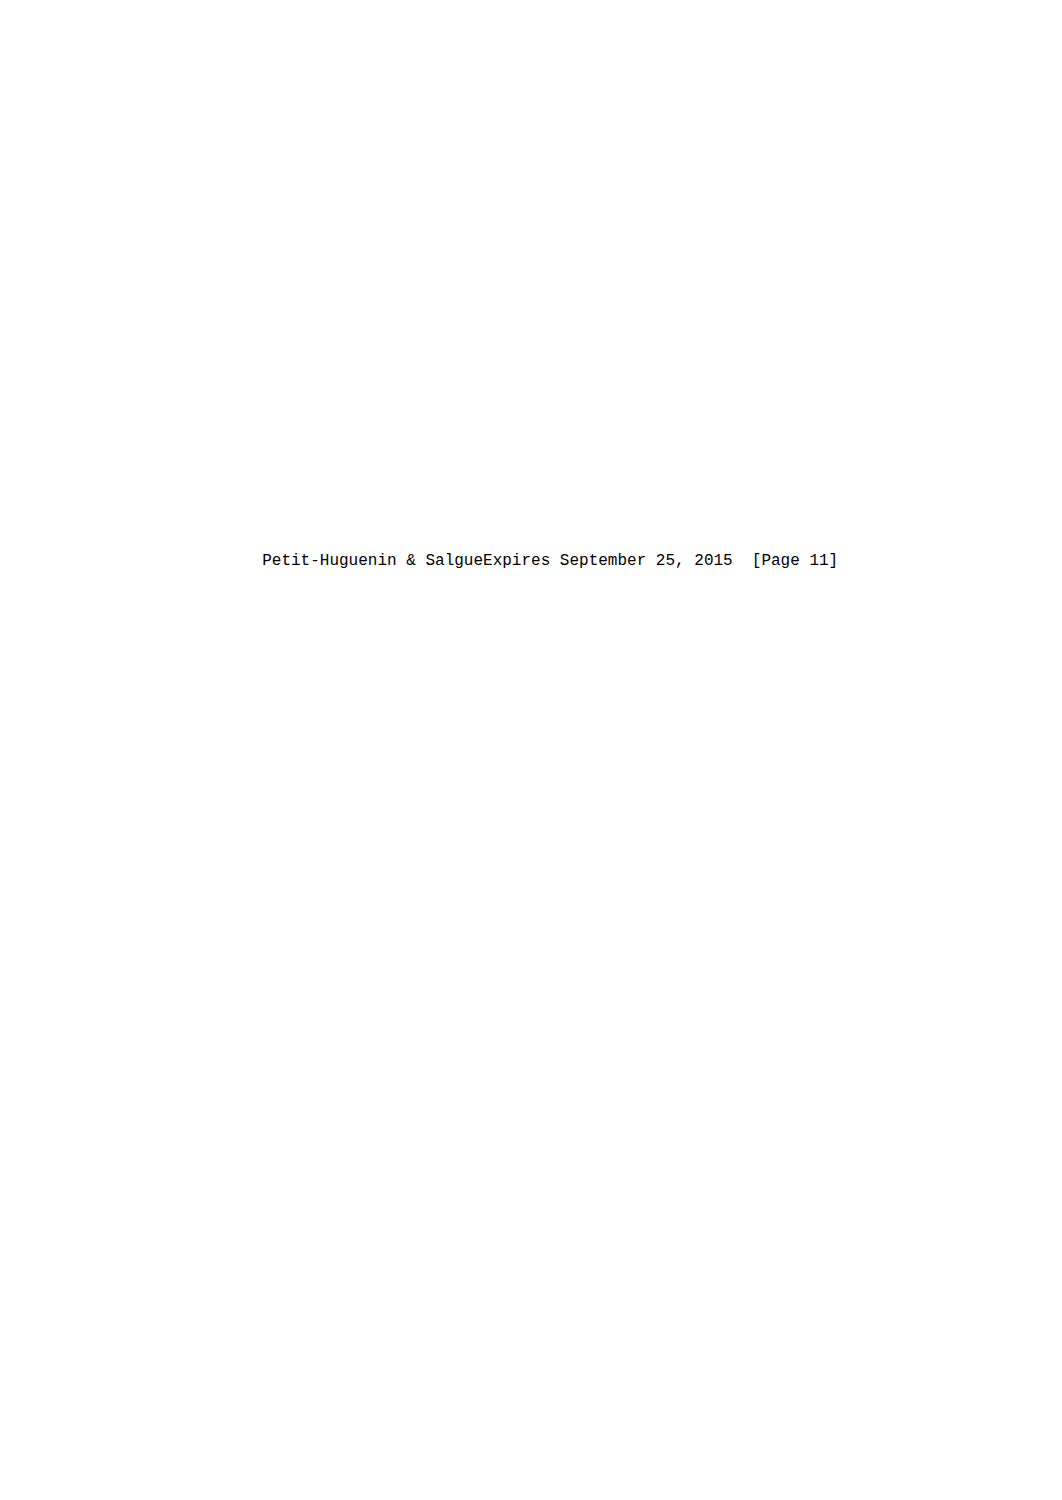Petit-Huguenin & SalgueExpires September 25, 2015[Page 11]